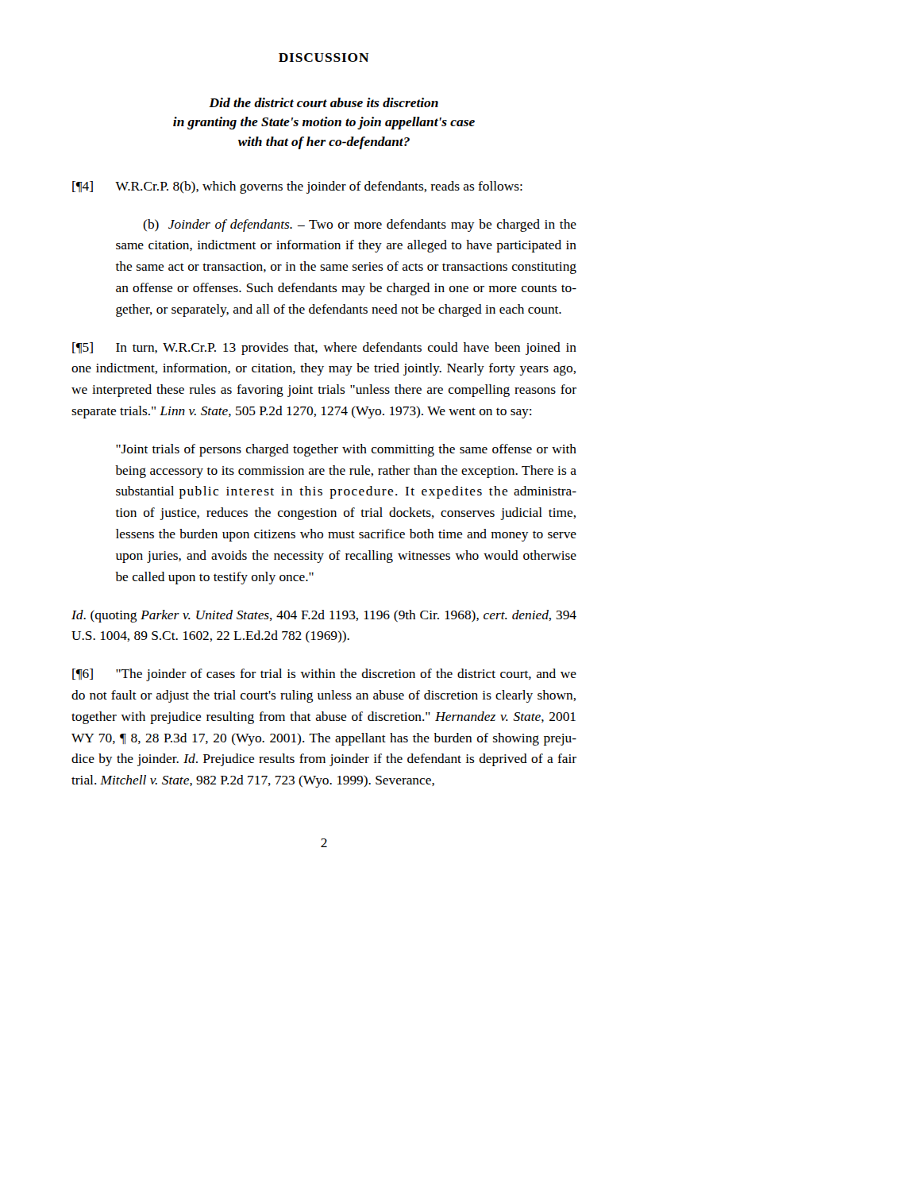DISCUSSION
Did the district court abuse its discretion
in granting the State's motion to join appellant's case
with that of her co-defendant?
[¶4] W.R.Cr.P. 8(b), which governs the joinder of defendants, reads as follows:
(b) Joinder of defendants. – Two or more defendants may be charged in the same citation, indictment or information if they are alleged to have participated in the same act or transaction, or in the same series of acts or transactions constituting an offense or offenses. Such defendants may be charged in one or more counts together, or separately, and all of the defendants need not be charged in each count.
[¶5] In turn, W.R.Cr.P. 13 provides that, where defendants could have been joined in one indictment, information, or citation, they may be tried jointly. Nearly forty years ago, we interpreted these rules as favoring joint trials "unless there are compelling reasons for separate trials." Linn v. State, 505 P.2d 1270, 1274 (Wyo. 1973). We went on to say:
"Joint trials of persons charged together with committing the same offense or with being accessory to its commission are the rule, rather than the exception. There is a substantial public interest in this procedure. It expedites the administration of justice, reduces the congestion of trial dockets, conserves judicial time, lessens the burden upon citizens who must sacrifice both time and money to serve upon juries, and avoids the necessity of recalling witnesses who would otherwise be called upon to testify only once."
Id. (quoting Parker v. United States, 404 F.2d 1193, 1196 (9th Cir. 1968), cert. denied, 394 U.S. 1004, 89 S.Ct. 1602, 22 L.Ed.2d 782 (1969)).
[¶6]"The joinder of cases for trial is within the discretion of the district court, and we do not fault or adjust the trial court's ruling unless an abuse of discretion is clearly shown, together with prejudice resulting from that abuse of discretion." Hernandez v. State, 2001 WY 70, ¶ 8, 28 P.3d 17, 20 (Wyo. 2001). The appellant has the burden of showing prejudice by the joinder. Id. Prejudice results from joinder if the defendant is deprived of a fair trial. Mitchell v. State, 982 P.2d 717, 723 (Wyo. 1999). Severance,
2